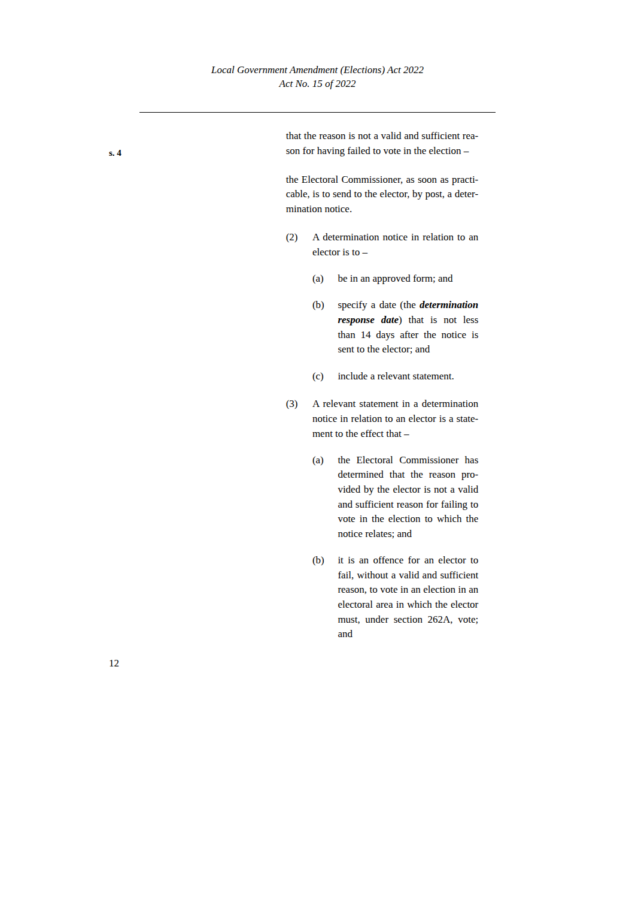Local Government Amendment (Elections) Act 2022 Act No. 15 of 2022
s. 4
that the reason is not a valid and sufficient reason for having failed to vote in the election –
the Electoral Commissioner, as soon as practicable, is to send to the elector, by post, a determination notice.
(2) A determination notice in relation to an elector is to –
(a) be in an approved form; and
(b) specify a date (the determination response date) that is not less than 14 days after the notice is sent to the elector; and
(c) include a relevant statement.
(3) A relevant statement in a determination notice in relation to an elector is a statement to the effect that –
(a) the Electoral Commissioner has determined that the reason provided by the elector is not a valid and sufficient reason for failing to vote in the election to which the notice relates; and
(b) it is an offence for an elector to fail, without a valid and sufficient reason, to vote in an election in an electoral area in which the elector must, under section 262A, vote; and
12